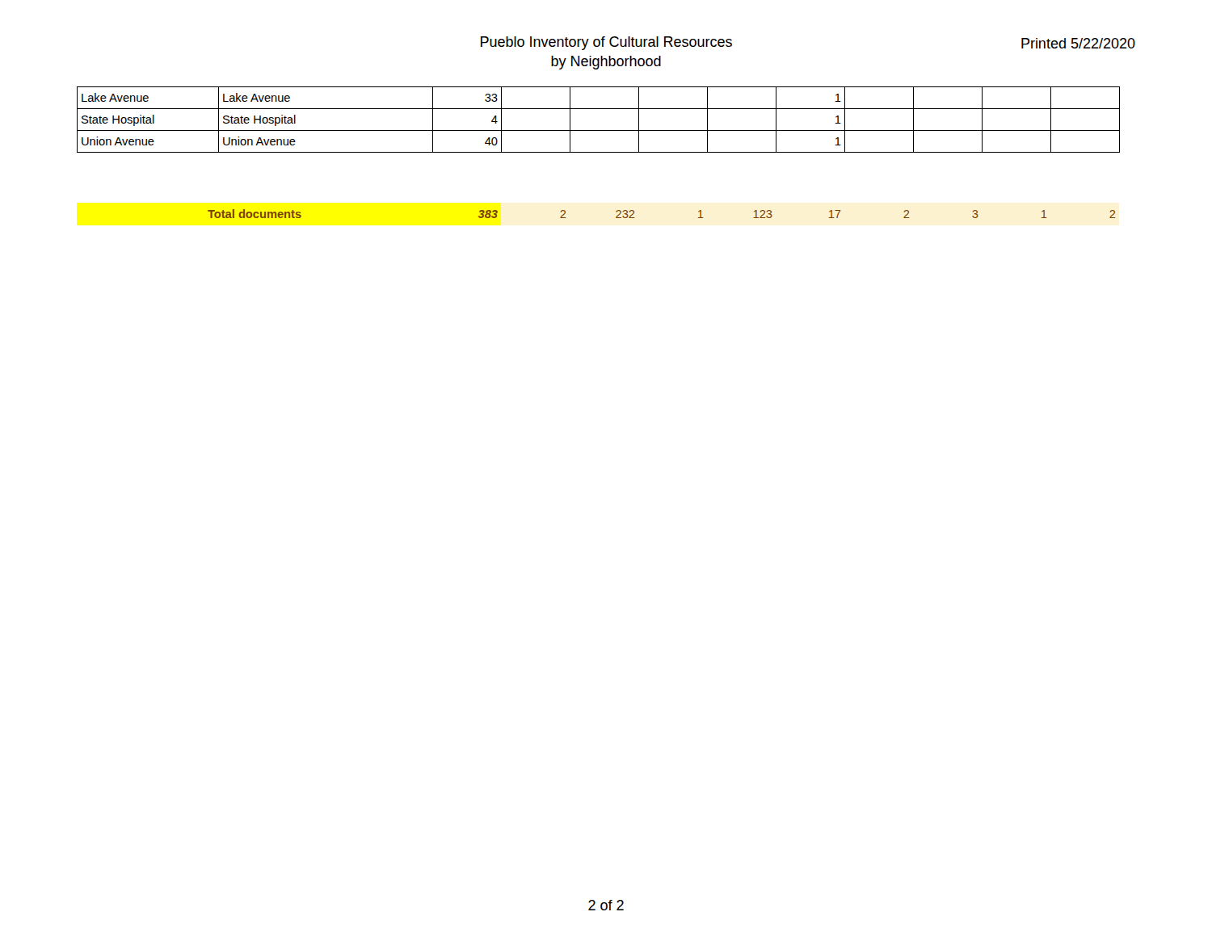Pueblo Inventory of Cultural Resources by Neighborhood Printed 5/22/2020
| Lake Avenue | Lake Avenue | 33 | | | | | 1 | | | | |
| State Hospital | State Hospital | 4 | | | | | 1 | | | | |
| Union Avenue | Union Avenue | 40 | | | | | 1 | | | | |
| Total documents | 383 | 2 | 232 | 1 | 123 | 17 | 2 | 3 | 1 | 2 |
2 of 2